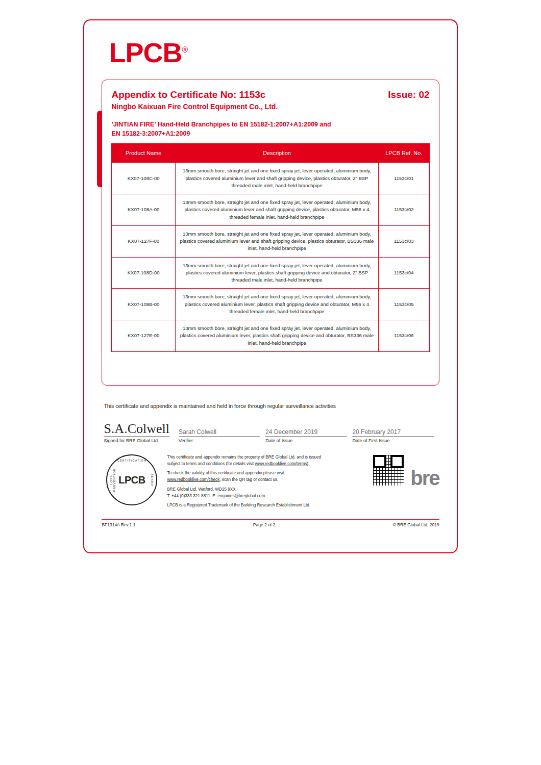LPCB®
Appendix to Certificate No: 1153c
Issue: 02
Ningbo Kaixuan Fire Control Equipment Co., Ltd.
’JINTIAN FIRE’ Hand-Held Branchpipes to EN 15182-1:2007+A1:2009 and
EN 15182-3:2007+A1:2009
| Product Name | Description | LPCB Ref. No. |
| --- | --- | --- |
| KX07-108C-00 | 13mm smooth bore, straight jet and one fixed spray jet, lever operated, aluminium body, plastics covered aluminium lever and shaft gripping device, plastics obturator, 2” BSP threaded male inlet, hand-held branchpipe | 1153c/01 |
| KX07-108A-00 | 13mm smooth bore, straight jet and one fixed spray jet, lever operated, aluminium body, plastics covered aluminium lever and shaft gripping device, plastics obturator, M56 x 4 threaded female inlet, hand-held branchpipe | 1153c/02 |
| KX07-127F-00 | 13mm smooth bore, straight jet and one fixed spray jet, lever operated, aluminium body, plastics covered aluminium lever and shaft gripping device, plastics obturator, BS336 male inlet, hand-held branchpipe | 1153c/03 |
| KX07-108D-00 | 13mm smooth bore, straight jet and one fixed spray jet, lever operated, aluminium body, plastics covered aluminium lever, plastics shaft gripping device and obturator, 2” BSP threaded male inlet, hand-held branchpipe | 1153c/04 |
| KX07-108B-00 | 13mm smooth bore, straight jet and one fixed spray jet, lever operated, aluminium body, plastics covered aluminium lever, plastics shaft gripping device and obturator, M56 x 4 threaded female inlet, hand-held branchpipe | 1153c/05 |
| KX07-127E-00 | 13mm smooth bore, straight jet and one fixed spray jet, lever operated, aluminium body, plastics covered aluminium lever, plastics shaft gripping device and obturator, BS336 male inlet, hand-held branchpipe | 1153c/06 |
This certificate and appendix is maintained and held in force through regular surveillance activities
S.A.Colwell
Signed for BRE Global Ltd.
Sarah Colwell
Verifier
24 December 2019
Date of Issue
20 February 2017
Date of First Issue
CERTIFICATION
LOSS PREVENTION
BOARD
LPCB
This certificate and appendix remains the property of BRE Global Ltd. and is issued subject to terms and conditions (for details visit www.redbooklive.com/terms).
To check the validity of this certificate and appendix please visit www.redbooklive.com/check, scan the QR tag or contact us.
BRE Global Ltd, Watford, WD25 9XX
T: +44 (0)333 321 8811 E: enquiries@breglobal.com
LPCB is a Registered Trademark of the Building Research Establishment Ltd.
bre
BF1314A Rev.1.1
Page 2 of 2
© BRE Global Ltd, 2019